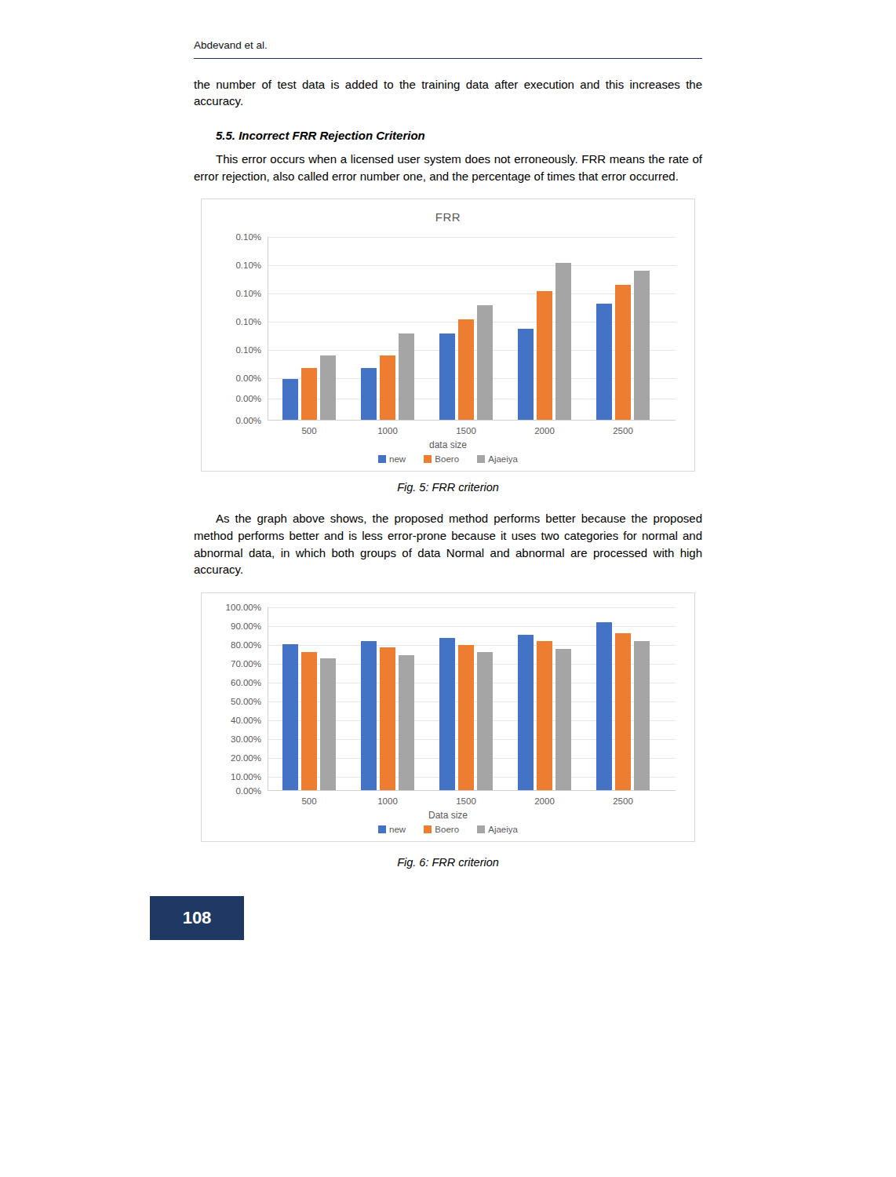Abdevand et al.
the number of test data is added to the training data after execution and this increases the accuracy.
5.5. Incorrect FRR Rejection Criterion
This error occurs when a licensed user system does not erroneously. FRR means the rate of error rejection, also called error number one, and the percentage of times that error occurred.
FRR
0.10%
0.10%
0.10%
0.10%
0.10%
0.00%
0.00%
0.00%
500
1000
1500
2000
2500
data size
new Boero Ajaeiya
Fig. 5: FRR criterion
As the graph above shows, the proposed method performs better because the proposed method performs better and is less error-prone because it uses two categories for normal and abnormal data, in which both groups of data Normal and abnormal are processed with high accuracy.
100.00%
90.00%
80.00%
70.00%
60.00%
50.00%
40.00%
30.00%
20.00%
10.00%
0.00%
500
1000
1500
2000
2500
Data size
new Boero Ajaeiya
Fig. 6: FRR criterion
108